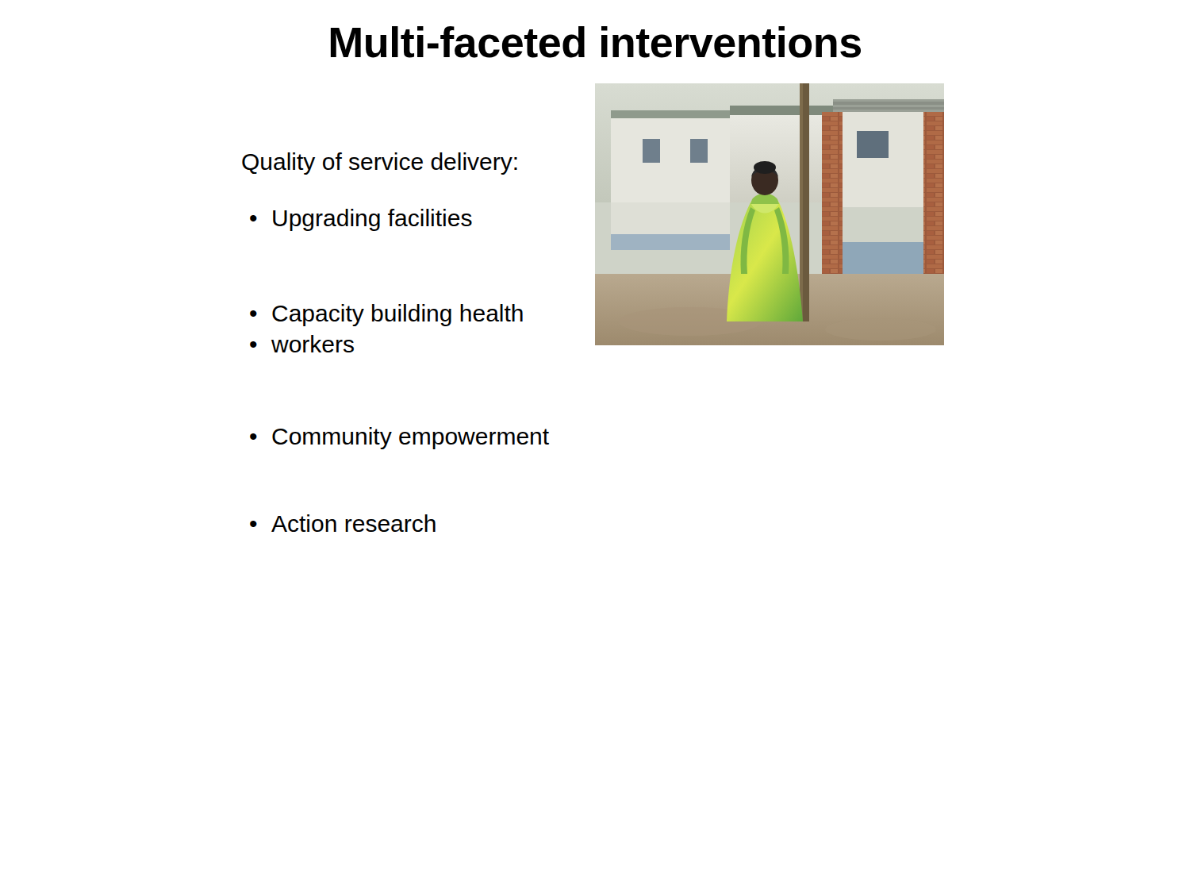Multi-faceted interventions
Quality of service delivery:
Upgrading facilities
Capacity building health
workers
Community empowerment
Action research